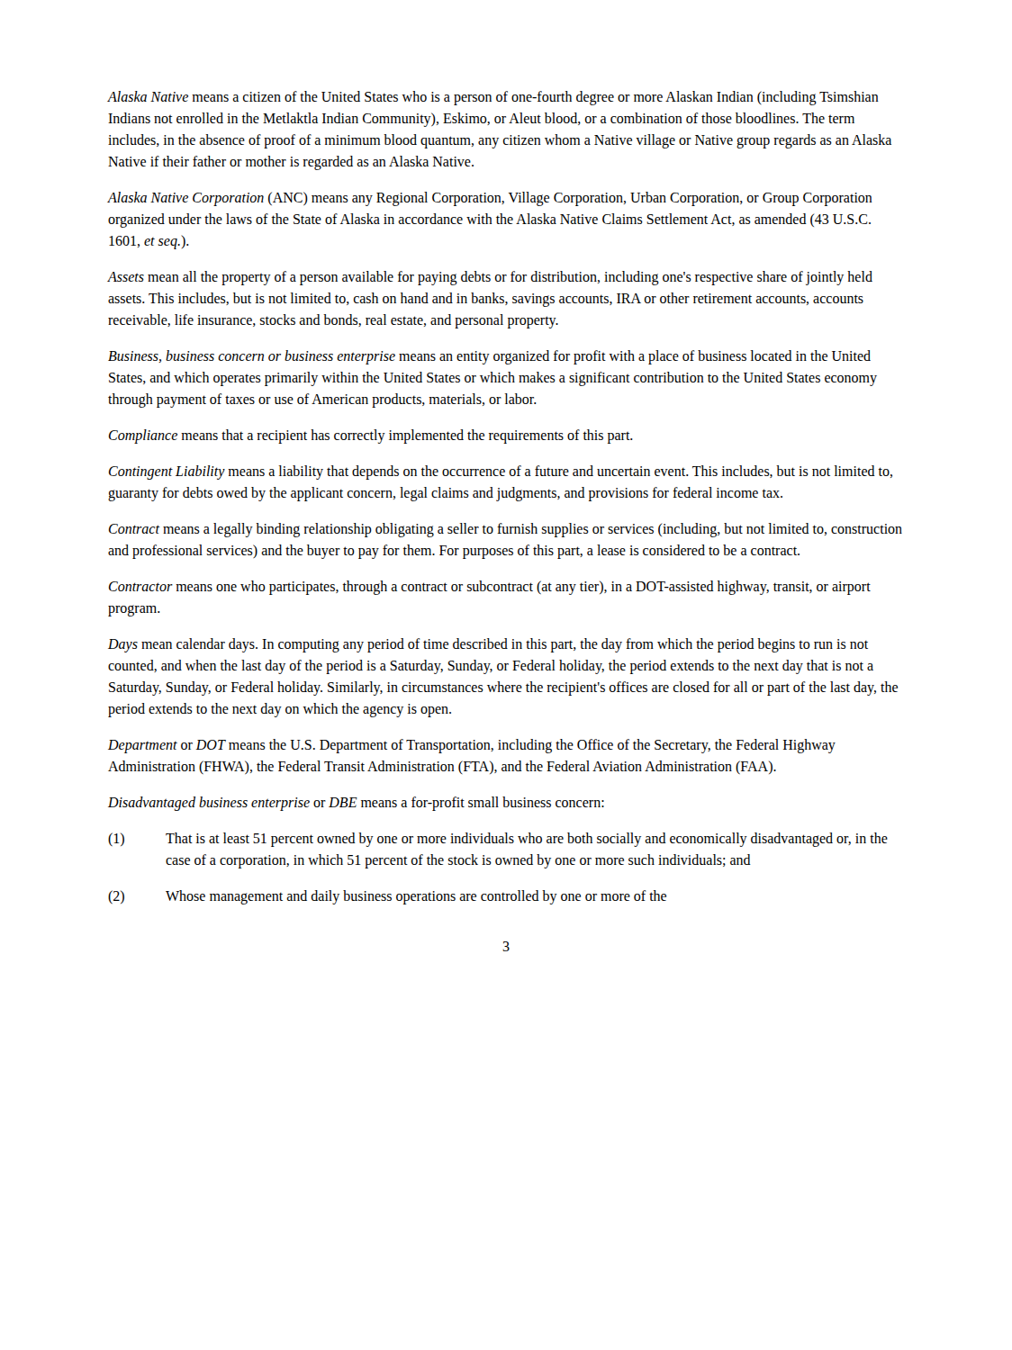Alaska Native means a citizen of the United States who is a person of one-fourth degree or more Alaskan Indian (including Tsimshian Indians not enrolled in the Metlaktla Indian Community), Eskimo, or Aleut blood, or a combination of those bloodlines. The term includes, in the absence of proof of a minimum blood quantum, any citizen whom a Native village or Native group regards as an Alaska Native if their father or mother is regarded as an Alaska Native.
Alaska Native Corporation (ANC) means any Regional Corporation, Village Corporation, Urban Corporation, or Group Corporation organized under the laws of the State of Alaska in accordance with the Alaska Native Claims Settlement Act, as amended (43 U.S.C. 1601, et seq.).
Assets mean all the property of a person available for paying debts or for distribution, including one's respective share of jointly held assets. This includes, but is not limited to, cash on hand and in banks, savings accounts, IRA or other retirement accounts, accounts receivable, life insurance, stocks and bonds, real estate, and personal property.
Business, business concern or business enterprise means an entity organized for profit with a place of business located in the United States, and which operates primarily within the United States or which makes a significant contribution to the United States economy through payment of taxes or use of American products, materials, or labor.
Compliance means that a recipient has correctly implemented the requirements of this part.
Contingent Liability means a liability that depends on the occurrence of a future and uncertain event. This includes, but is not limited to, guaranty for debts owed by the applicant concern, legal claims and judgments, and provisions for federal income tax.
Contract means a legally binding relationship obligating a seller to furnish supplies or services (including, but not limited to, construction and professional services) and the buyer to pay for them. For purposes of this part, a lease is considered to be a contract.
Contractor means one who participates, through a contract or subcontract (at any tier), in a DOT-assisted highway, transit, or airport program.
Days mean calendar days. In computing any period of time described in this part, the day from which the period begins to run is not counted, and when the last day of the period is a Saturday, Sunday, or Federal holiday, the period extends to the next day that is not a Saturday, Sunday, or Federal holiday. Similarly, in circumstances where the recipient's offices are closed for all or part of the last day, the period extends to the next day on which the agency is open.
Department or DOT means the U.S. Department of Transportation, including the Office of the Secretary, the Federal Highway Administration (FHWA), the Federal Transit Administration (FTA), and the Federal Aviation Administration (FAA).
Disadvantaged business enterprise or DBE means a for-profit small business concern:
(1) That is at least 51 percent owned by one or more individuals who are both socially and economically disadvantaged or, in the case of a corporation, in which 51 percent of the stock is owned by one or more such individuals; and
(2) Whose management and daily business operations are controlled by one or more of the
3